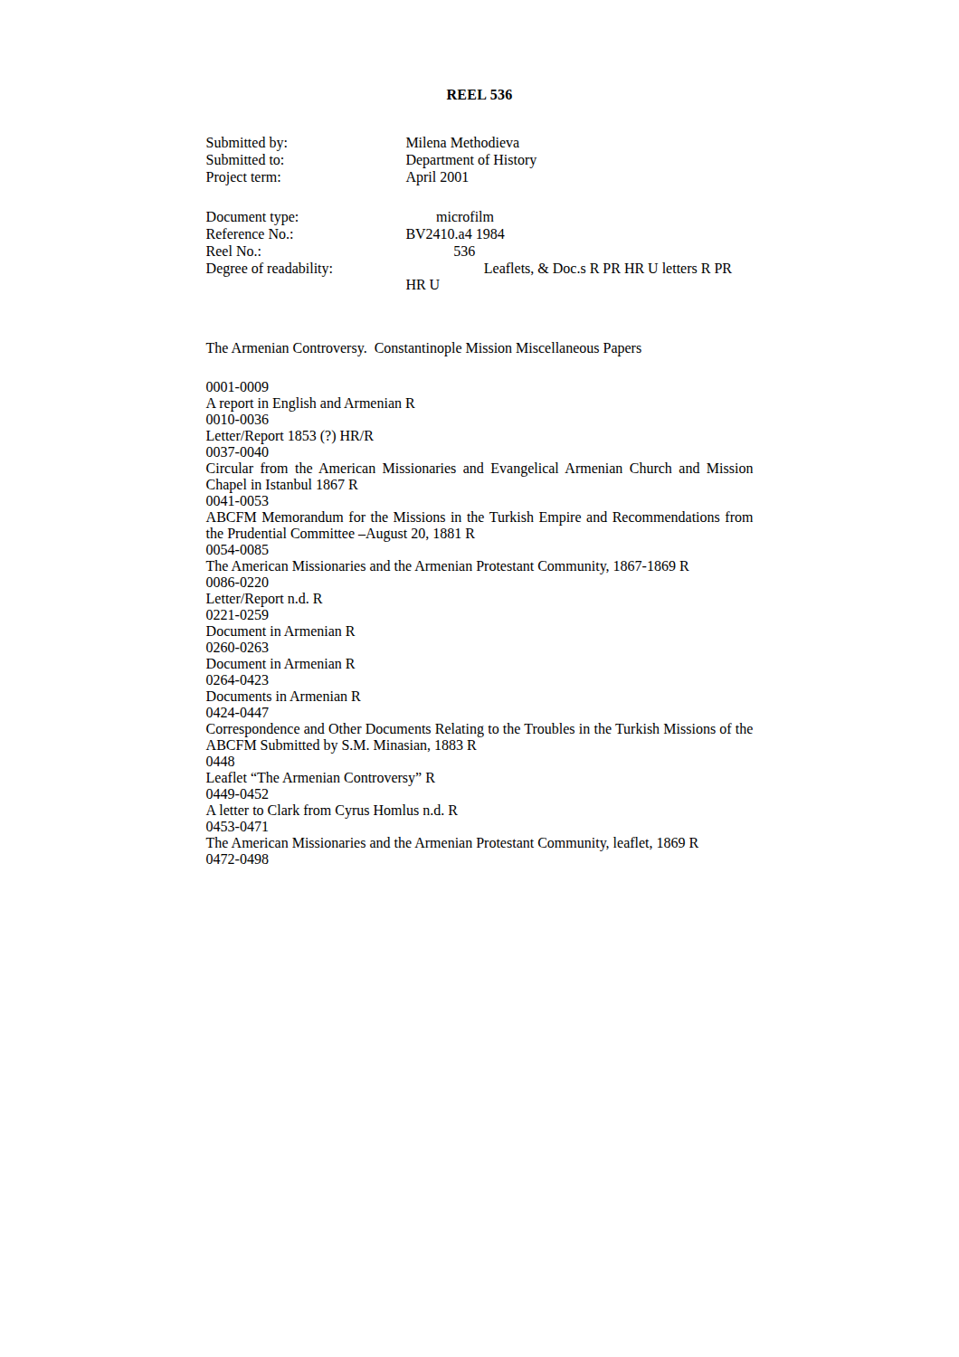REEL 536
| Submitted by: | Milena Methodieva |
| Submitted to: | Department of History |
| Project term: | April 2001 |
| Document type: | microfilm |
| Reference No.: | BV2410.a4 1984 |
| Reel No.: | 536 |
| Degree of readability: | Leaflets, & Doc.s R PR HR U letters R PR HR U |
The Armenian Controversy. Constantinople Mission Miscellaneous Papers
0001-0009
A report in English and Armenian R
0010-0036
Letter/Report 1853 (?) HR/R
0037-0040
Circular from the American Missionaries and Evangelical Armenian Church and Mission Chapel in Istanbul 1867 R
0041-0053
ABCFM Memorandum for the Missions in the Turkish Empire and Recommendations from the Prudential Committee –August 20, 1881 R
0054-0085
The American Missionaries and the Armenian Protestant Community, 1867-1869 R
0086-0220
Letter/Report n.d. R
0221-0259
Document in Armenian R
0260-0263
Document in Armenian R
0264-0423
Documents in Armenian R
0424-0447
Correspondence and Other Documents Relating to the Troubles in the Turkish Missions of the ABCFM Submitted by S.M. Minasian, 1883 R
0448
Leaflet “The Armenian Controversy” R
0449-0452
A letter to Clark from Cyrus Homlus n.d. R
0453-0471
The American Missionaries and the Armenian Protestant Community, leaflet, 1869 R
0472-0498